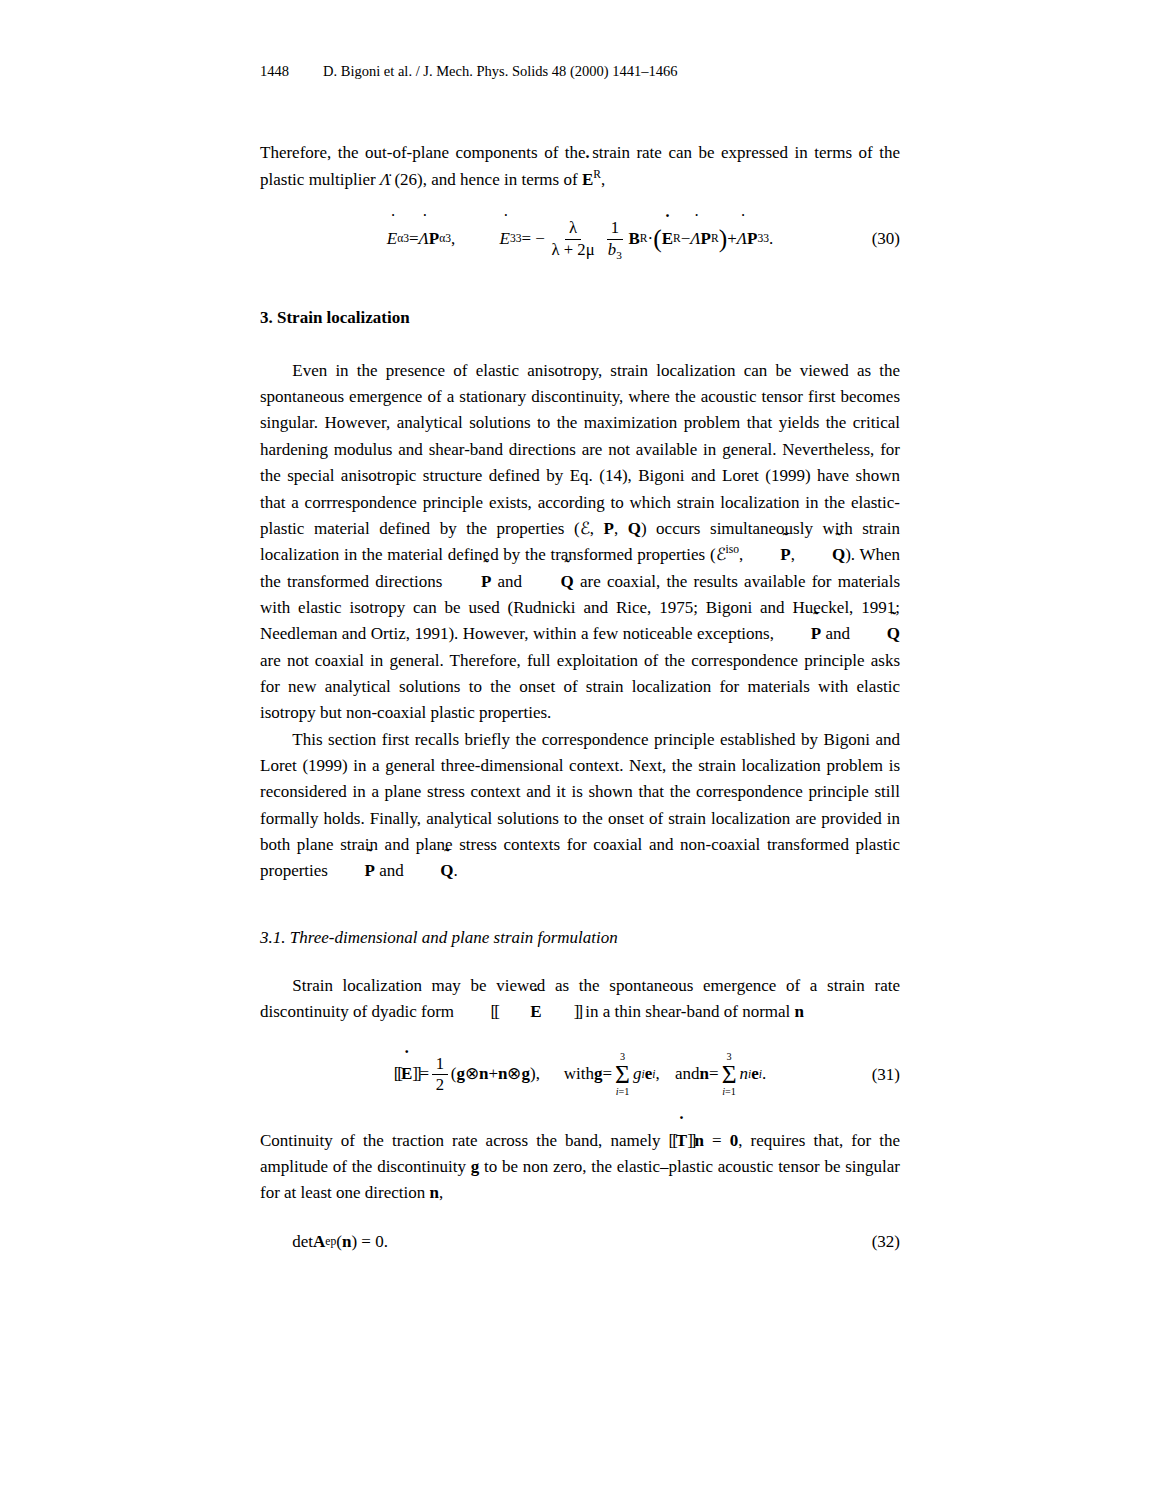1448 D. Bigoni et al. / J. Mech. Phys. Solids 48 (2000) 1441–1466
Therefore, the out-of-plane components of the strain rate can be expressed in terms of the plastic multiplier Λ̇ (26), and hence in terms of ER,
Eα3 = ΛPα3, E33 = −λλ + 2μ 1 b3 BR · (ER − ΛPR) + ΛP33.
(30)
3. Strain localization
Even in the presence of elastic anisotropy, strain localization can be viewed as the spontaneous emergence of a stationary discontinuity, where the acoustic tensor first becomes singular. However, analytical solutions to the maximization problem that yields the critical hardening modulus and shear-band directions are not available in general. Nevertheless, for the special anisotropic structure defined by Eq. (14), Bigoni and Loret (1999) have shown that a corrrespondence principle exists, according to which strain localization in the elastic-plastic material defined by the properties (ℰ, P, Q) occurs simultaneously with strain localization in the material defined by the transformed properties (ℰiso, P, Q). When the transformed directions P and Q are coaxial, the results available for materials with elastic isotropy can be used (Rudnicki and Rice, 1975; Bigoni and Hueckel, 1991; Needleman and Ortiz, 1991). However, within a few noticeable exceptions, P and Q are not coaxial in general. Therefore, full exploitation of the correspondence principle asks for new analytical solutions to the onset of strain localization for materials with elastic isotropy but non-coaxial plastic properties.
This section first recalls briefly the correspondence principle established by Bigoni and Loret (1999) in a general three-dimensional context. Next, the strain localization problem is reconsidered in a plane stress context and it is shown that the correspondence principle still formally holds. Finally, analytical solutions to the onset of strain localization are provided in both plane strain and plane stress contexts for coaxial and non-coaxial transformed plastic properties P and Q.
3.1. Three-dimensional and plane strain formulation
Strain localization may be viewed as the spontaneous emergence of a strain rate discontinuity of dyadic form [[E]] in a thin shear-band of normal n
[[E]] = 12(g ⊗ n + n ⊗ g), with g = 3 Σi=1 giei, and n = 3 Σi=1 niei.
(31)
Continuity of the traction rate across the band, namely [[T]] n = 0, requires that, for the amplitude of the discontinuity g to be non zero, the elastic–plastic acoustic tensor be singular for at least one direction n,
det Aep(n) = 0.
(32)